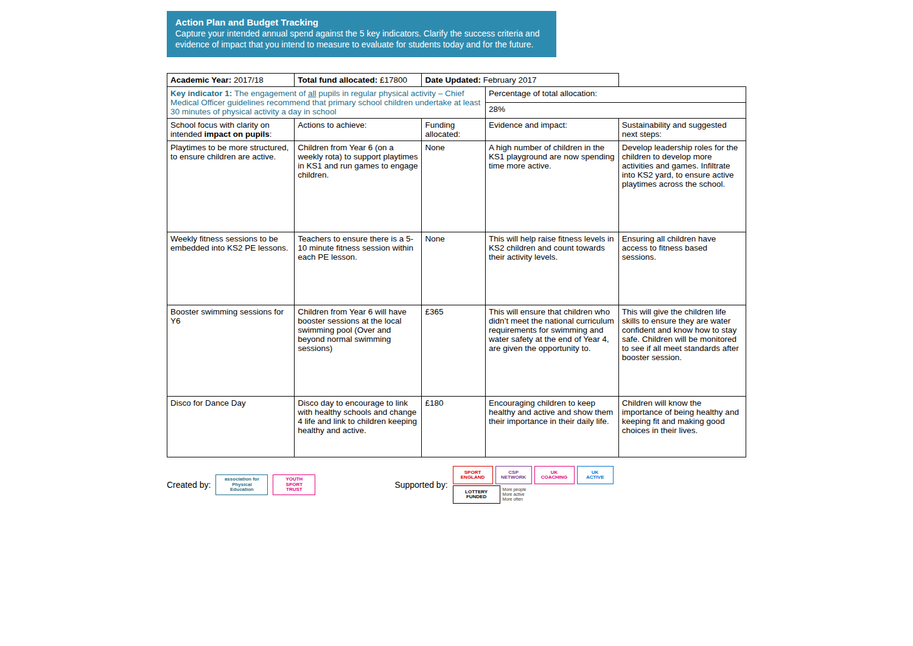Action Plan and Budget Tracking
Capture your intended annual spend against the 5 key indicators. Clarify the success criteria and evidence of impact that you intend to measure to evaluate for students today and for the future.
| Academic Year: 2017/18 | Total fund allocated: £17800 | Date Updated: February 2017 | |
| Key indicator 1: The engagement of all pupils in regular physical activity – Chief Medical Officer guidelines recommend that primary school children undertake at least 30 minutes of physical activity a day in school | Percentage of total allocation: |
| 28% |
| School focus with clarity on intended impact on pupils : | Actions to achieve: | Funding allocated: | Evidence and impact: | Sustainability and suggested next steps: |
| Playtimes to be more structured, to ensure children are active. | Children from Year 6 (on a weekly rota) to support playtimes in KS1 and run games to engage children. | None | A high number of children in the KS1 playground are now spending time more active. | Develop leadership roles for the children to develop more activities and games. Infiltrate into KS2 yard, to ensure active playtimes across the school. |
| Weekly fitness sessions to be embedded into KS2 PE lessons. | Teachers to ensure there is a 5-10 minute fitness session within each PE lesson. | None | This will help raise fitness levels in KS2 children and count towards their activity levels. | Ensuring all children have access to fitness based sessions. |
| Booster swimming sessions for Y6 | Children from Year 6 will have booster sessions at the local swimming pool (Over and beyond normal swimming sessions) | £365 | This will ensure that children who didn’t meet the national curriculum requirements for swimming and water safety at the end of Year 4, are given the opportunity to. | This will give the children life skills to ensure they are water confident and know how to stay safe. Children will be monitored to see if all meet standards after booster session. |
| Disco for Dance Day | Disco day to encourage to link with healthy schools and change 4 life and link to children keeping healthy and active. | £180 | Encouraging children to keep healthy and active and show them their importance in their daily life. | Children will know the importance of being healthy and keeping fit and making good choices in their lives. |
Created by:
association for
Physical
Education
YOUTH
SPORT
TRUST
Supported by:
SPORT
ENGLAND
CSP
NETWORK
UK
COACHING
UK
ACTIVE
LOTTERY FUNDED
More people
More active
More often